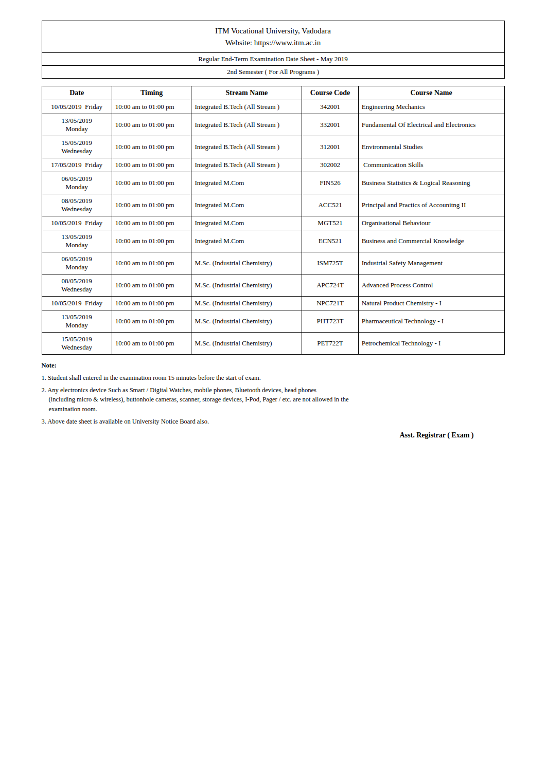| ITM Vocational University, Vadodara Website: https://www.itm.ac.in |
| Regular End-Term Examination Date Sheet - May 2019 |
| 2nd Semester ( For All Programs ) |
| Date | Timing | Stream Name | Course Code | Course Name |
| --- | --- | --- | --- | --- |
| 10/05/2019 Friday | 10:00 am to 01:00 pm | Integrated B.Tech (All Stream ) | 342001 | Engineering Mechanics |
| 13/05/2019 Monday | 10:00 am to 01:00 pm | Integrated B.Tech (All Stream ) | 332001 | Fundamental Of Electrical and Electronics |
| 15/05/2019 Wednesday | 10:00 am to 01:00 pm | Integrated B.Tech (All Stream ) | 312001 | Environmental Studies |
| 17/05/2019 Friday | 10:00 am to 01:00 pm | Integrated B.Tech (All Stream ) | 302002 | Communication Skills |
| 06/05/2019 Monday | 10:00 am to 01:00 pm | Integrated M.Com | FIN526 | Business Statistics & Logical Reasoning |
| 08/05/2019 Wednesday | 10:00 am to 01:00 pm | Integrated M.Com | ACC521 | Principal and Practics of Accounitng II |
| 10/05/2019 Friday | 10:00 am to 01:00 pm | Integrated M.Com | MGT521 | Organisational Behaviour |
| 13/05/2019 Monday | 10:00 am to 01:00 pm | Integrated M.Com | ECN521 | Business and Commercial Knowledge |
| 06/05/2019 Monday | 10:00 am to 01:00 pm | M.Sc. (Industrial Chemistry) | ISM725T | Industrial Safety Management |
| 08/05/2019 Wednesday | 10:00 am to 01:00 pm | M.Sc. (Industrial Chemistry) | APC724T | Advanced Process Control |
| 10/05/2019 Friday | 10:00 am to 01:00 pm | M.Sc. (Industrial Chemistry) | NPC721T | Natural Product Chemistry - I |
| 13/05/2019 Monday | 10:00 am to 01:00 pm | M.Sc. (Industrial Chemistry) | PHT723T | Pharmaceutical Technology - I |
| 15/05/2019 Wednesday | 10:00 am to 01:00 pm | M.Sc. (Industrial Chemistry) | PET722T | Petrochemical Technology - I |
Note:
1. Student shall entered in the examination room 15 minutes before the start of exam.
2. Any electronics device Such as Smart / Digital Watches, mobile phones, Bluetooth devices, head phones (including micro & wireless), buttonhole cameras, scanner, storage devices, I-Pod, Pager / etc. are not allowed in the examination room.
3. Above date sheet is available on University Notice Board also.
Asst. Registrar ( Exam )